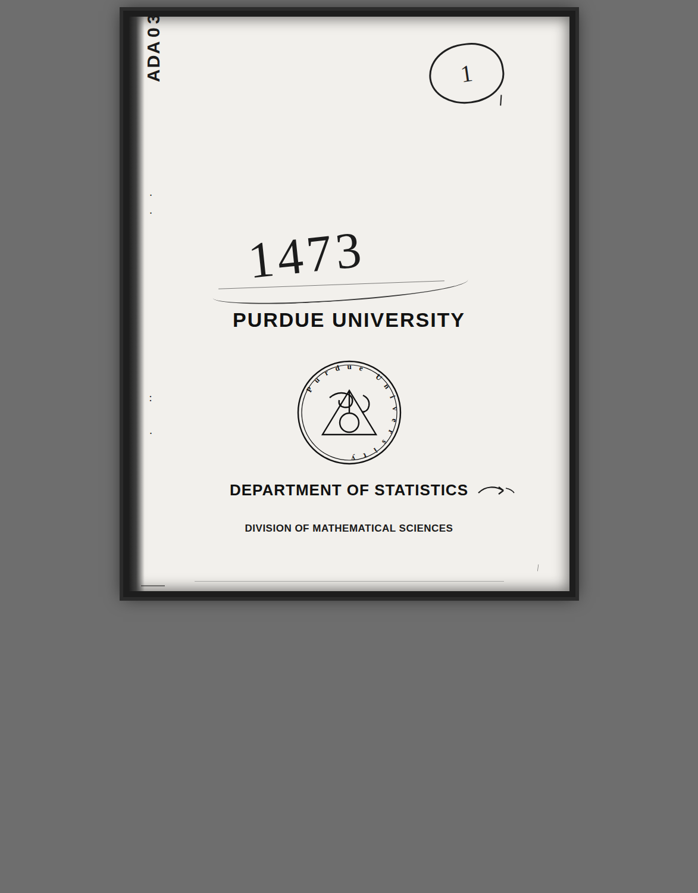ADA030869
·
·
:
·
1
1473
PURDUE UNIVERSITY
P u r d u e U n i v e r s i t y
DEPARTMENT OF STATISTICS
DIVISION OF MATHEMATICAL SCIENCES
/